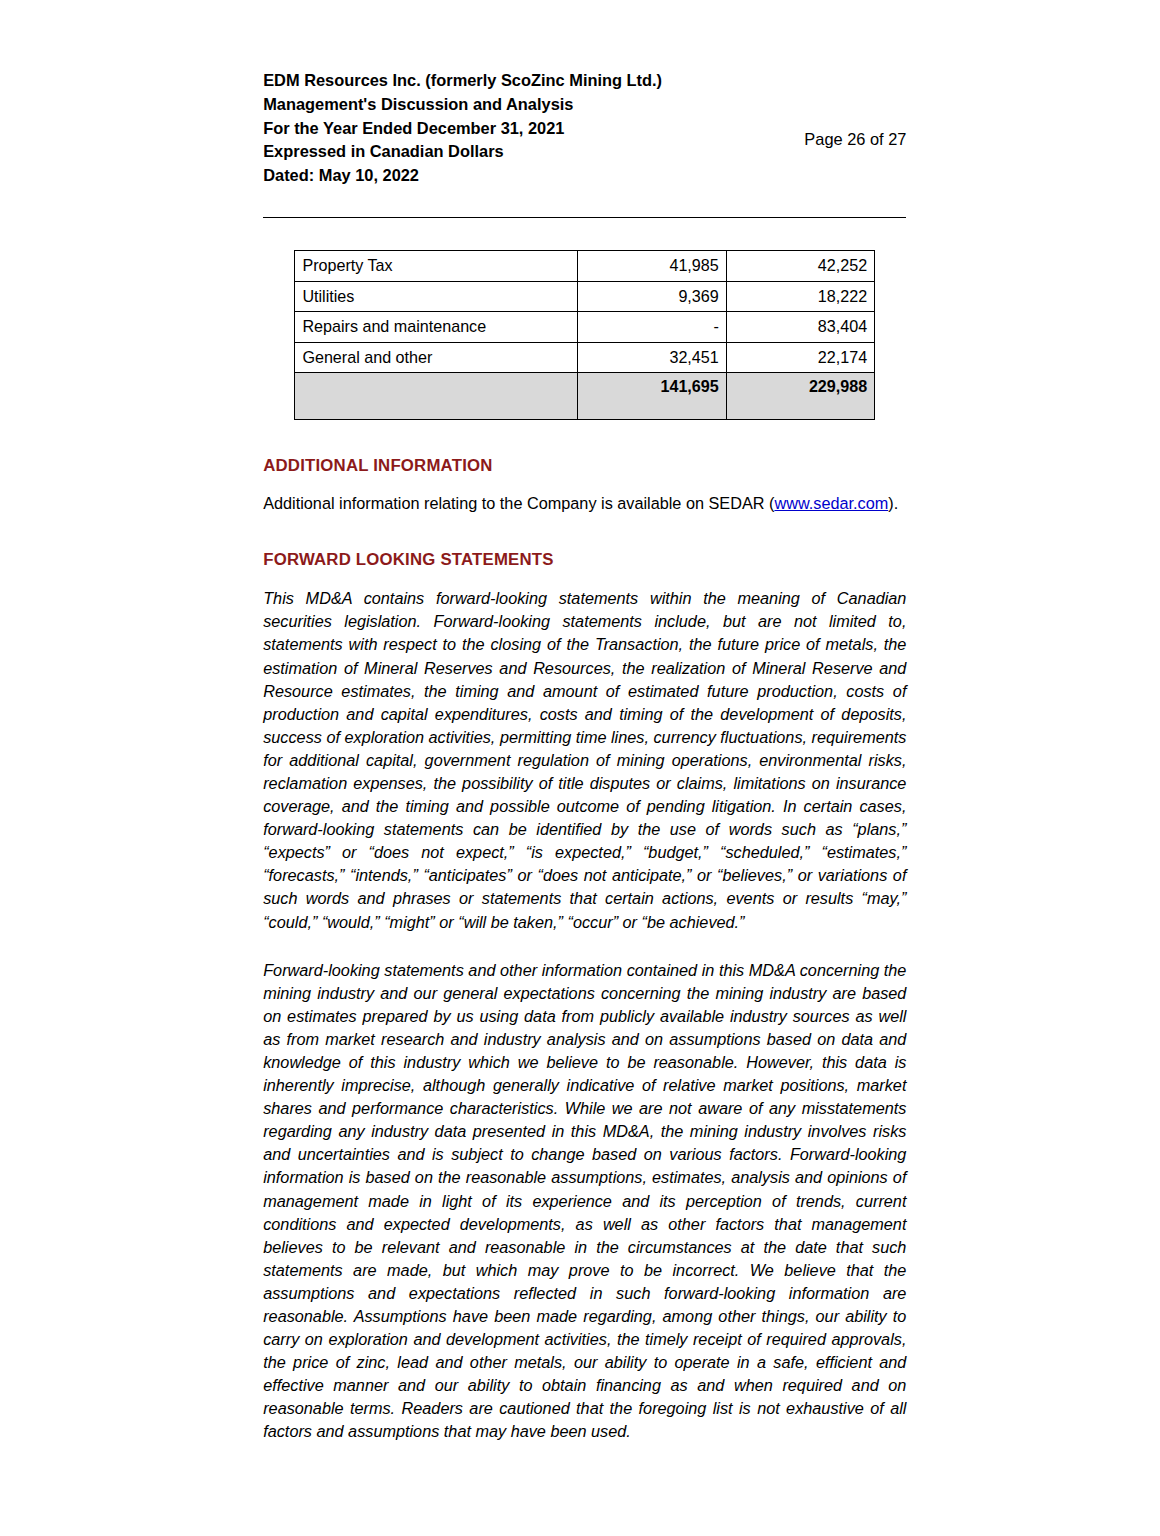EDM Resources Inc. (formerly ScoZinc Mining Ltd.)
Management's Discussion and Analysis
For the Year Ended December 31, 2021
Expressed in Canadian Dollars
Dated: May 10, 2022
Page 26 of 27
| Property Tax | 41,985 | 42,252 |
| Utilities | 9,369 | 18,222 |
| Repairs and maintenance | - | 83,404 |
| General and other | 32,451 | 22,174 |
| | 141,695 | 229,988 |
ADDITIONAL INFORMATION
Additional information relating to the Company is available on SEDAR (www.sedar.com).
FORWARD LOOKING STATEMENTS
This MD&A contains forward-looking statements within the meaning of Canadian securities legislation. Forward-looking statements include, but are not limited to, statements with respect to the closing of the Transaction, the future price of metals, the estimation of Mineral Reserves and Resources, the realization of Mineral Reserve and Resource estimates, the timing and amount of estimated future production, costs of production and capital expenditures, costs and timing of the development of deposits, success of exploration activities, permitting time lines, currency fluctuations, requirements for additional capital, government regulation of mining operations, environmental risks, reclamation expenses, the possibility of title disputes or claims, limitations on insurance coverage, and the timing and possible outcome of pending litigation. In certain cases, forward-looking statements can be identified by the use of words such as “plans,” “expects” or “does not expect,” “is expected,” “budget,” “scheduled,” “estimates,” “forecasts,” “intends,” “anticipates” or “does not anticipate,” or “believes,” or variations of such words and phrases or statements that certain actions, events or results “may,” “could,” “would,” “might” or “will be taken,” “occur” or “be achieved.”
Forward-looking statements and other information contained in this MD&A concerning the mining industry and our general expectations concerning the mining industry are based on estimates prepared by us using data from publicly available industry sources as well as from market research and industry analysis and on assumptions based on data and knowledge of this industry which we believe to be reasonable. However, this data is inherently imprecise, although generally indicative of relative market positions, market shares and performance characteristics. While we are not aware of any misstatements regarding any industry data presented in this MD&A, the mining industry involves risks and uncertainties and is subject to change based on various factors. Forward-looking information is based on the reasonable assumptions, estimates, analysis and opinions of management made in light of its experience and its perception of trends, current conditions and expected developments, as well as other factors that management believes to be relevant and reasonable in the circumstances at the date that such statements are made, but which may prove to be incorrect. We believe that the assumptions and expectations reflected in such forward-looking information are reasonable. Assumptions have been made regarding, among other things, our ability to carry on exploration and development activities, the timely receipt of required approvals, the price of zinc, lead and other metals, our ability to operate in a safe, efficient and effective manner and our ability to obtain financing as and when required and on reasonable terms. Readers are cautioned that the foregoing list is not exhaustive of all factors and assumptions that may have been used.